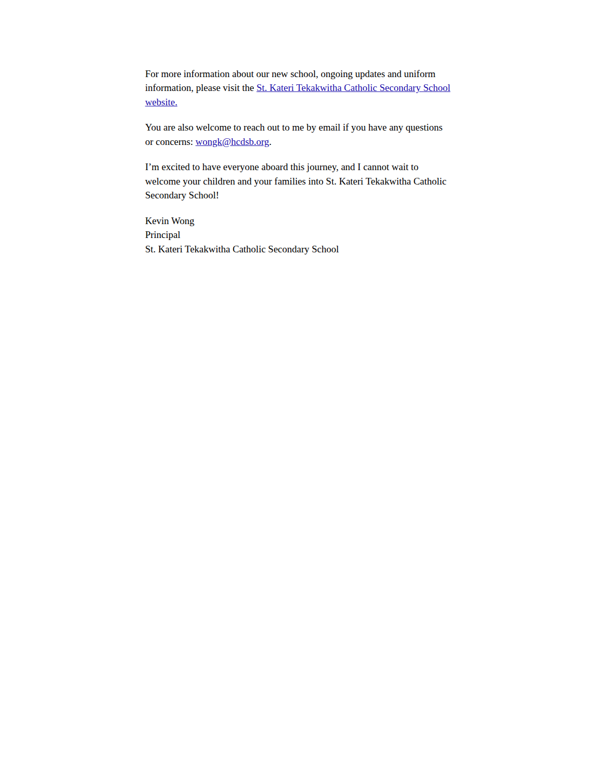For more information about our new school, ongoing updates and uniform information, please visit the St. Kateri Tekakwitha Catholic Secondary School website.
You are also welcome to reach out to me by email if you have any questions or concerns: wongk@hcdsb.org.
I’m excited to have everyone aboard this journey, and I cannot wait to welcome your children and your families into St. Kateri Tekakwitha Catholic Secondary School!
Kevin Wong Principal St. Kateri Tekakwitha Catholic Secondary School